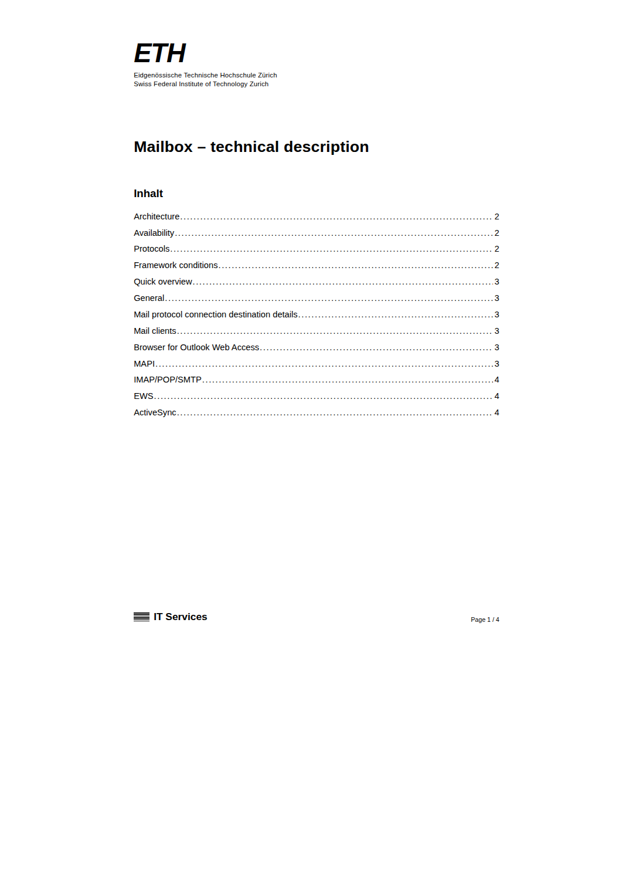ETH
Eidgenössische Technische Hochschule Zürich
Swiss Federal Institute of Technology Zurich
Mailbox – technical description
Inhalt
Architecture ........................................................................................................................... 2
Availability .............................................................................................................................. 2
Protocols ............................................................................................................................. 2
Framework conditions ....................................................................................................... 2
Quick overview ................................................................................................................. 3
General ......................................................................................................................... 3
Mail protocol connection destination details .............................................................. 3
Mail clients ......................................................................................................................... 3
Browser for Outlook Web Access .............................................................................. 3
MAPI .............................................................................................................................. 3
IMAP/POP/SMTP ....................................................................................................... 4
EWS ............................................................................................................................... 4
ActiveSync .................................................................................................................. 4
IT Services
Page 1 / 4